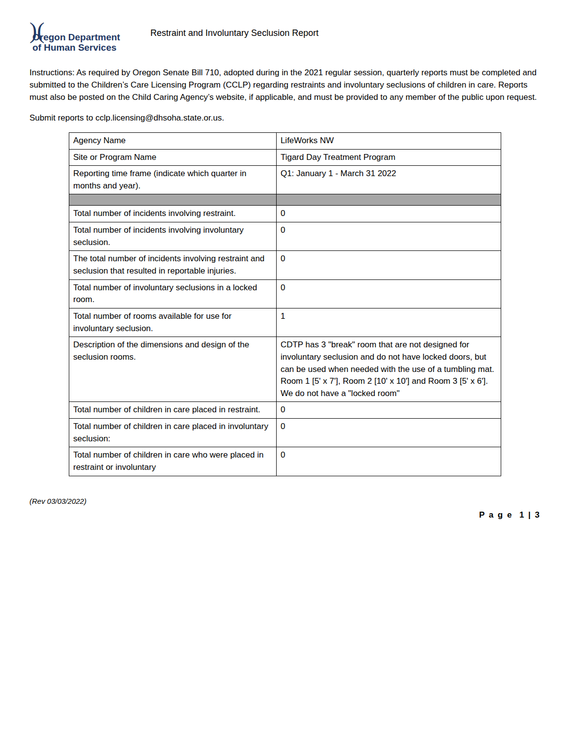)( Oregon Department of Human Services
Restraint and Involuntary Seclusion Report
Instructions: As required by Oregon Senate Bill 710, adopted during in the 2021 regular session, quarterly reports must be completed and submitted to the Children’s Care Licensing Program (CCLP) regarding restraints and involuntary seclusions of children in care. Reports must also be posted on the Child Caring Agency’s website, if applicable, and must be provided to any member of the public upon request.
Submit reports to cclp.licensing@dhsoha.state.or.us.
| Agency Name | LifeWorks NW |
| Site or Program Name | Tigard Day Treatment Program |
| Reporting time frame (indicate which quarter in months and year). | Q1: January 1 - March 31 2022 |
| Total number of incidents involving restraint. | 0 |
| Total number of incidents involving involuntary seclusion. | 0 |
| The total number of incidents involving restraint and seclusion that resulted in reportable injuries. | 0 |
| Total number of involuntary seclusions in a locked room. | 0 |
| Total number of rooms available for use for involuntary seclusion. | 1 |
| Description of the dimensions and design of the seclusion rooms. | CDTP has 3 "break" room that are not designed for involuntary seclusion and do not have locked doors, but can be used when needed with the use of a tumbling mat. Room 1 [5' x 7'], Room 2 [10' x 10'] and Room 3 [5' x 6']. We do not have a "locked room" |
| Total number of children in care placed in restraint. | 0 |
| Total number of children in care placed in involuntary seclusion: | 0 |
| Total number of children in care who were placed in restraint or involuntary | 0 |
(Rev 03/03/2022)
P a g e 1 | 3